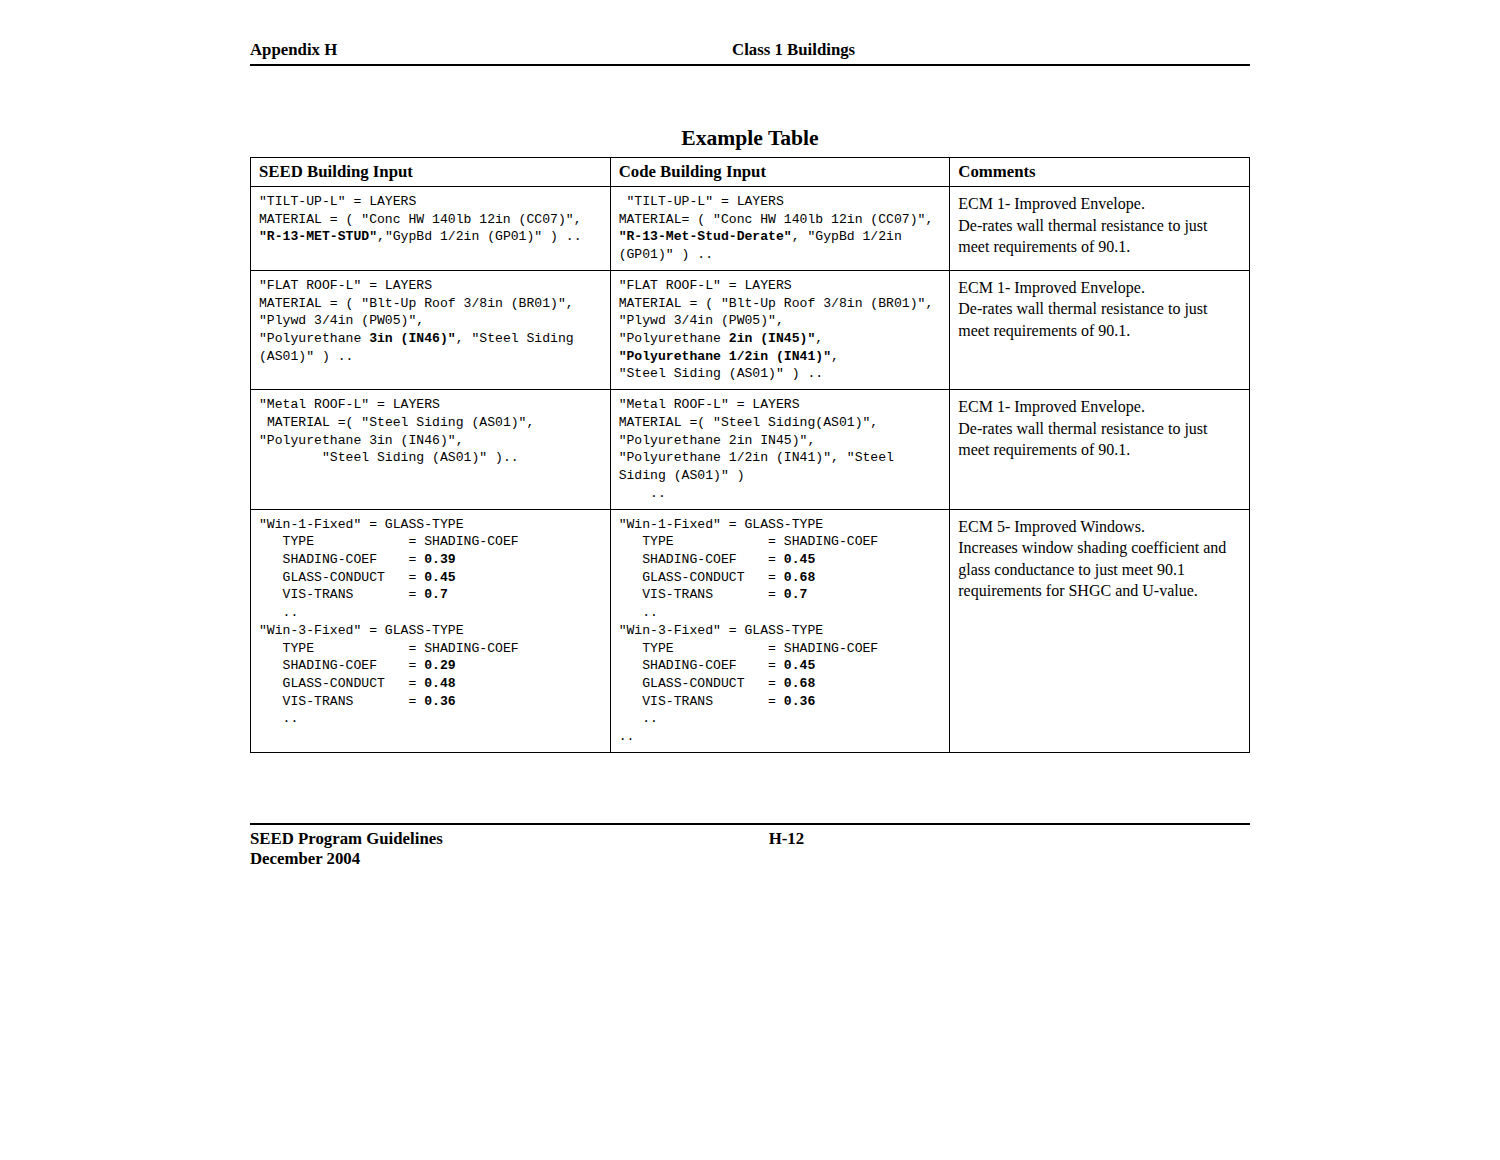Appendix H
Class 1 Buildings
Example Table
| SEED Building Input | Code Building Input | Comments |
| --- | --- | --- |
| "TILT-UP-L" = LAYERS MATERIAL = ( "Conc HW 140lb 12in (CC07)", "R-13-MET-STUD" ,"GypBd 1/2in (GP01)" ) .. | "TILT-UP-L" = LAYERS MATERIAL= ( "Conc HW 140lb 12in (CC07)", "R-13-Met-Stud-Derate" , "GypBd 1/2in (GP01)" ) .. | ECM 1- Improved Envelope. De-rates wall thermal resistance to just meet requirements of 90.1. |
| "FLAT ROOF-L" = LAYERS MATERIAL = ( "Blt-Up Roof 3/8in (BR01)", "Plywd 3/4in (PW05)", "Polyurethane 3in (IN46)" , "Steel Siding (AS01)" ) .. | "FLAT ROOF-L" = LAYERS MATERIAL = ( "Blt-Up Roof 3/8in (BR01)", "Plywd 3/4in (PW05)", "Polyurethane 2in (IN45)" , "Polyurethane 1/2in (IN41)" , "Steel Siding (AS01)" ) .. | ECM 1- Improved Envelope. De-rates wall thermal resistance to just meet requirements of 90.1. |
| "Metal ROOF-L" = LAYERS MATERIAL =( "Steel Siding (AS01)", "Polyurethane 3in (IN46)", "Steel Siding (AS01)" ).. | "Metal ROOF-L" = LAYERS MATERIAL =( "Steel Siding(AS01)", "Polyurethane 2in IN45)", "Polyurethane 1/2in (IN41)", "Steel Siding (AS01)" ) .. | ECM 1- Improved Envelope. De-rates wall thermal resistance to just meet requirements of 90.1. |
| "Win-1-Fixed" = GLASS-TYPE TYPE = SHADING-COEF SHADING-COEF = 0.39 GLASS-CONDUCT = 0.45 VIS-TRANS = 0.7 .. "Win-3-Fixed" = GLASS-TYPE TYPE = SHADING-COEF SHADING-COEF = 0.29 GLASS-CONDUCT = 0.48 VIS-TRANS = 0.36 .. | "Win-1-Fixed" = GLASS-TYPE TYPE = SHADING-COEF SHADING-COEF = 0.45 GLASS-CONDUCT = 0.68 VIS-TRANS = 0.7 .. "Win-3-Fixed" = GLASS-TYPE TYPE = SHADING-COEF SHADING-COEF = 0.45 GLASS-CONDUCT = 0.68 VIS-TRANS = 0.36 .. .. | ECM 5- Improved Windows. Increases window shading coefficient and glass conductance to just meet 90.1 requirements for SHGC and U-value. |
SEED Program Guidelines
December 2004
H-12